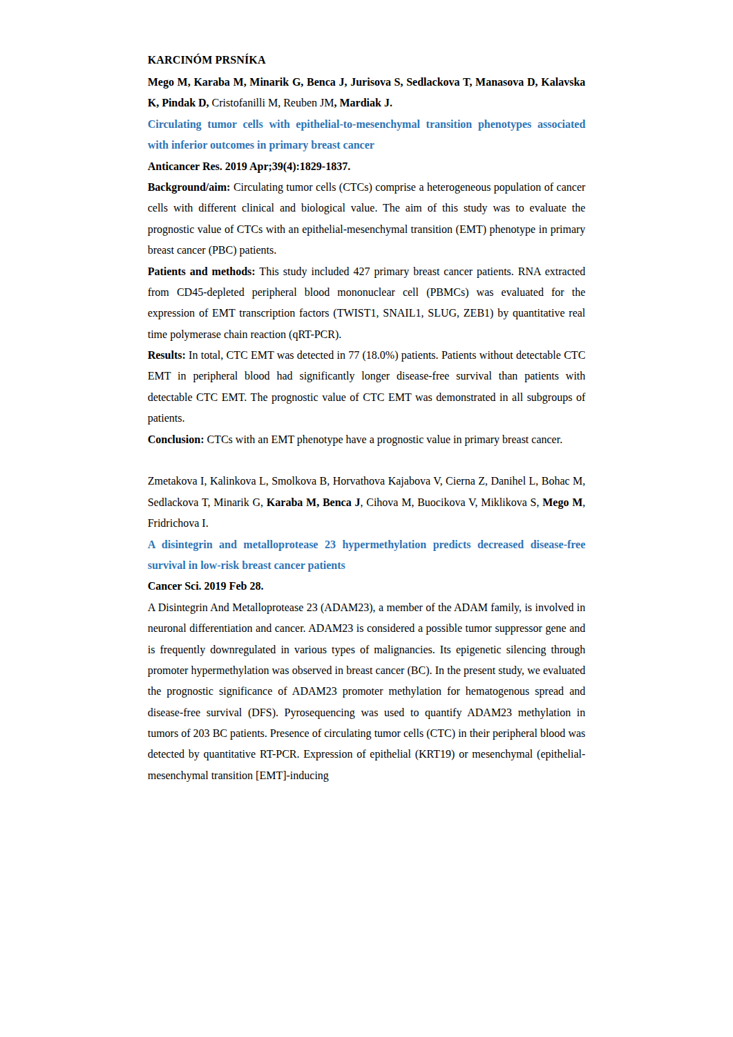KARCINÓM PRSNÍKA
Mego M, Karaba M, Minarik G, Benca J, Jurisova S, Sedlackova T, Manasova D, Kalavska K, Pindak D, Cristofanilli M, Reuben JM, Mardiak J.
Circulating tumor cells with epithelial-to-mesenchymal transition phenotypes associated with inferior outcomes in primary breast cancer
Anticancer Res. 2019 Apr;39(4):1829-1837.
Background/aim: Circulating tumor cells (CTCs) comprise a heterogeneous population of cancer cells with different clinical and biological value. The aim of this study was to evaluate the prognostic value of CTCs with an epithelial-mesenchymal transition (EMT) phenotype in primary breast cancer (PBC) patients.
Patients and methods: This study included 427 primary breast cancer patients. RNA extracted from CD45-depleted peripheral blood mononuclear cell (PBMCs) was evaluated for the expression of EMT transcription factors (TWIST1, SNAIL1, SLUG, ZEB1) by quantitative real time polymerase chain reaction (qRT-PCR).
Results: In total, CTC EMT was detected in 77 (18.0%) patients. Patients without detectable CTC EMT in peripheral blood had significantly longer disease-free survival than patients with detectable CTC EMT. The prognostic value of CTC EMT was demonstrated in all subgroups of patients.
Conclusion: CTCs with an EMT phenotype have a prognostic value in primary breast cancer.
Zmetakova I, Kalinkova L, Smolkova B, Horvathova Kajabova V, Cierna Z, Danihel L, Bohac M, Sedlackova T, Minarik G, Karaba M, Benca J, Cihova M, Buocikova V, Miklikova S, Mego M, Fridrichova I.
A disintegrin and metalloprotease 23 hypermethylation predicts decreased disease-free survival in low-risk breast cancer patients
Cancer Sci. 2019 Feb 28.
A Disintegrin And Metalloprotease 23 (ADAM23), a member of the ADAM family, is involved in neuronal differentiation and cancer. ADAM23 is considered a possible tumor suppressor gene and is frequently downregulated in various types of malignancies. Its epigenetic silencing through promoter hypermethylation was observed in breast cancer (BC). In the present study, we evaluated the prognostic significance of ADAM23 promoter methylation for hematogenous spread and disease-free survival (DFS). Pyrosequencing was used to quantify ADAM23 methylation in tumors of 203 BC patients. Presence of circulating tumor cells (CTC) in their peripheral blood was detected by quantitative RT-PCR. Expression of epithelial (KRT19) or mesenchymal (epithelial-mesenchymal transition [EMT]-inducing